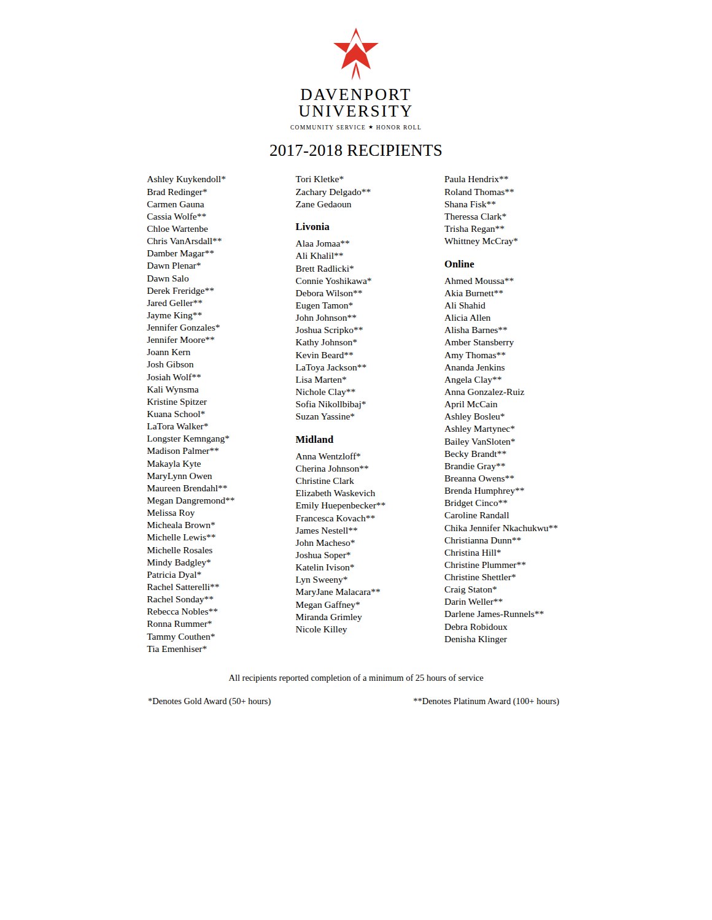DAVENPORT
UNIVERSITY
COMMUNITY SERVICE ★ HONOR ROLL
2017-2018 RECIPIENTS
Ashley Kuykendoll*
Brad Redinger*
Carmen Gauna
Cassia Wolfe**
Chloe Wartenbe
Chris VanArsdall**
Damber Magar**
Dawn Plenar*
Dawn Salo
Derek Freridge**
Jared Geller**
Jayme King**
Jennifer Gonzales*
Jennifer Moore**
Joann Kern
Josh Gibson
Josiah Wolf**
Kali Wynsma
Kristine Spitzer
Kuana School*
LaTora Walker*
Longster Kemngang*
Madison Palmer**
Makayla Kyte
MaryLynn Owen
Maureen Brendahl**
Megan Dangremond**
Melissa Roy
Micheala Brown*
Michelle Lewis**
Michelle Rosales
Mindy Badgley*
Patricia Dyal*
Rachel Satterelli**
Rachel Sonday**
Rebecca Nobles**
Ronna Rummer*
Tammy Couthen*
Tia Emenhiser*
Tori Kletke*
Zachary Delgado**
Zane Gedaoun
Livonia
Alaa Jomaa**
Ali Khalil**
Brett Radlicki*
Connie Yoshikawa*
Debora Wilson**
Eugen Tamon*
John Johnson**
Joshua Scripko**
Kathy Johnson*
Kevin Beard**
LaToya Jackson**
Lisa Marten*
Nichole Clay**
Sofia Nikollbibaj*
Suzan Yassine*
Midland
Anna Wentzloff*
Cherina Johnson**
Christine Clark
Elizabeth Waskevich
Emily Huepenbecker**
Francesca Kovach**
James Nestell**
John Macheso*
Joshua Soper*
Katelin Ivison*
Lyn Sweeny*
MaryJane Malacara**
Megan Gaffney*
Miranda Grimley
Nicole Killey
Paula Hendrix**
Roland Thomas**
Shana Fisk**
Theressa Clark*
Trisha Regan**
Whittney McCray*
Online
Ahmed Moussa**
Akia Burnett**
Ali Shahid
Alicia Allen
Alisha Barnes**
Amber Stansberry
Amy Thomas**
Ananda Jenkins
Angela Clay**
Anna Gonzalez-Ruiz
April McCain
Ashley Bosleu*
Ashley Martynec*
Bailey VanSloten*
Becky Brandt**
Brandie Gray**
Breanna Owens**
Brenda Humphrey**
Bridget Cinco**
Caroline Randall
Chika Jennifer Nkachukwu**
Christianna Dunn**
Christina Hill*
Christine Plummer**
Christine Shettler*
Craig Staton*
Darin Weller**
Darlene James-Runnels**
Debra Robidoux
Denisha Klinger
All recipients reported completion of a minimum of 25 hours of service
*Denotes Gold Award (50+ hours) **Denotes Platinum Award (100+ hours)